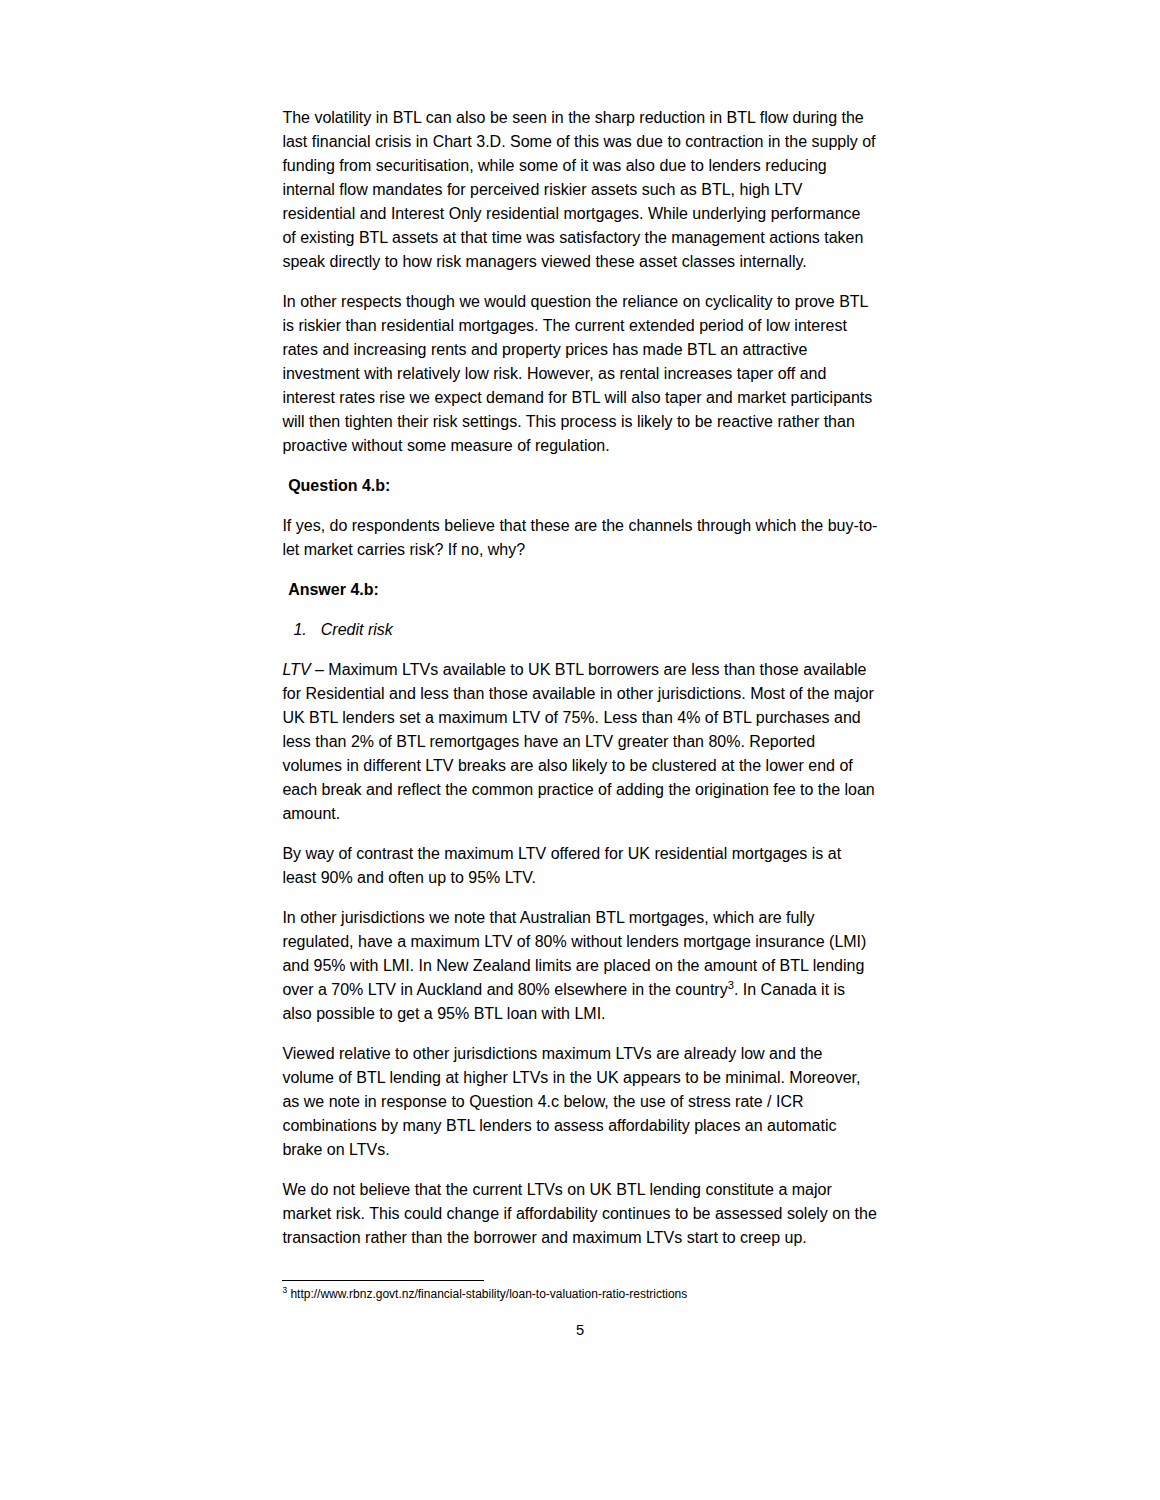The volatility in BTL can also be seen in the sharp reduction in BTL flow during the last financial crisis in Chart 3.D. Some of this was due to contraction in the supply of funding from securitisation, while some of it was also due to lenders reducing internal flow mandates for perceived riskier assets such as BTL, high LTV residential and Interest Only residential mortgages. While underlying performance of existing BTL assets at that time was satisfactory the management actions taken speak directly to how risk managers viewed these asset classes internally.
In other respects though we would question the reliance on cyclicality to prove BTL is riskier than residential mortgages. The current extended period of low interest rates and increasing rents and property prices has made BTL an attractive investment with relatively low risk. However, as rental increases taper off and interest rates rise we expect demand for BTL will also taper and market participants will then tighten their risk settings. This process is likely to be reactive rather than proactive without some measure of regulation.
Question 4.b:
If yes, do respondents believe that these are the channels through which the buy-to-let market carries risk? If no, why?
Answer 4.b:
Credit risk
LTV – Maximum LTVs available to UK BTL borrowers are less than those available for Residential and less than those available in other jurisdictions. Most of the major UK BTL lenders set a maximum LTV of 75%. Less than 4% of BTL purchases and less than 2% of BTL remortgages have an LTV greater than 80%. Reported volumes in different LTV breaks are also likely to be clustered at the lower end of each break and reflect the common practice of adding the origination fee to the loan amount.
By way of contrast the maximum LTV offered for UK residential mortgages is at least 90% and often up to 95% LTV.
In other jurisdictions we note that Australian BTL mortgages, which are fully regulated, have a maximum LTV of 80% without lenders mortgage insurance (LMI) and 95% with LMI. In New Zealand limits are placed on the amount of BTL lending over a 70% LTV in Auckland and 80% elsewhere in the country3. In Canada it is also possible to get a 95% BTL loan with LMI.
Viewed relative to other jurisdictions maximum LTVs are already low and the volume of BTL lending at higher LTVs in the UK appears to be minimal. Moreover, as we note in response to Question 4.c below, the use of stress rate / ICR combinations by many BTL lenders to assess affordability places an automatic brake on LTVs.
We do not believe that the current LTVs on UK BTL lending constitute a major market risk. This could change if affordability continues to be assessed solely on the transaction rather than the borrower and maximum LTVs start to creep up.
3 http://www.rbnz.govt.nz/financial-stability/loan-to-valuation-ratio-restrictions
5